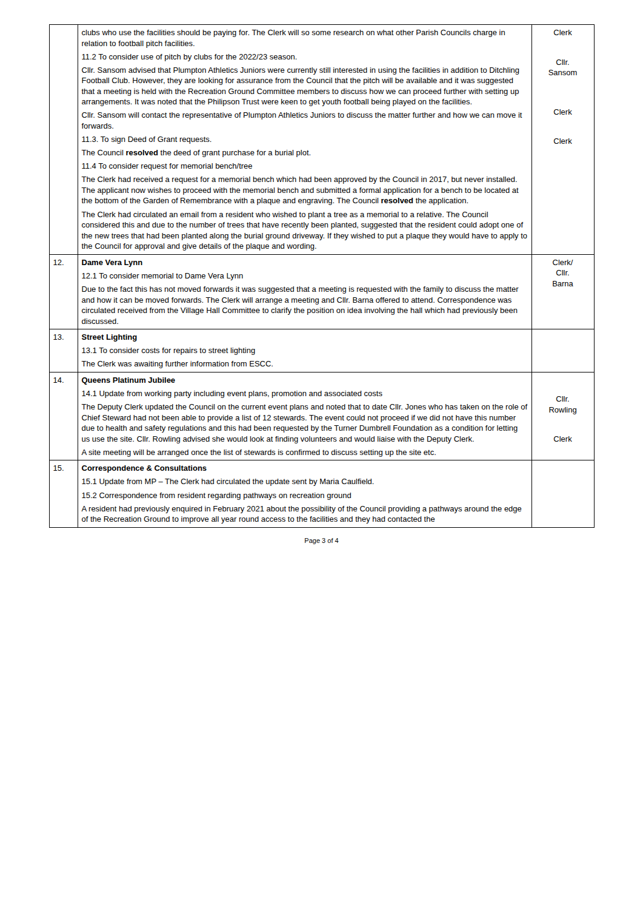| | clubs who use the facilities should be paying for. The Clerk will so some research on what other Parish Councils charge in relation to football pitch facilities. 11.2 To consider use of pitch by clubs for the 2022/23 season. Cllr. Sansom advised that Plumpton Athletics Juniors were currently still interested in using the facilities in addition to Ditchling Football Club. However, they are looking for assurance from the Council that the pitch will be available and it was suggested that a meeting is held with the Recreation Ground Committee members to discuss how we can proceed further with setting up arrangements. It was noted that the Philipson Trust were keen to get youth football being played on the facilities. Cllr. Sansom will contact the representative of Plumpton Athletics Juniors to discuss the matter further and how we can move it forwards. 11.3. To sign Deed of Grant requests. The Council resolved the deed of grant purchase for a burial plot. 11.4 To consider request for memorial bench/tree The Clerk had received a request for a memorial bench which had been approved by the Council in 2017, but never installed. The applicant now wishes to proceed with the memorial bench and submitted a formal application for a bench to be located at the bottom of the Garden of Remembrance with a plaque and engraving. The Council resolved the application. The Clerk had circulated an email from a resident who wished to plant a tree as a memorial to a relative. The Council considered this and due to the number of trees that have recently been planted, suggested that the resident could adopt one of the new trees that had been planted along the burial ground driveway. If they wished to put a plaque they would have to apply to the Council for approval and give details of the plaque and wording. | Clerk Cllr. Sansom Clerk Clerk |
| 12. | Dame Vera Lynn 12.1 To consider memorial to Dame Vera Lynn Due to the fact this has not moved forwards it was suggested that a meeting is requested with the family to discuss the matter and how it can be moved forwards. The Clerk will arrange a meeting and Cllr. Barna offered to attend. Correspondence was circulated received from the Village Hall Committee to clarify the position on idea involving the hall which had previously been discussed. | Clerk/ Cllr. Barna |
| 13. | Street Lighting 13.1 To consider costs for repairs to street lighting The Clerk was awaiting further information from ESCC. | |
| 14. | Queens Platinum Jubilee 14.1 Update from working party including event plans, promotion and associated costs The Deputy Clerk updated the Council on the current event plans and noted that to date Cllr. Jones who has taken on the role of Chief Steward had not been able to provide a list of 12 stewards. The event could not proceed if we did not have this number due to health and safety regulations and this had been requested by the Turner Dumbrell Foundation as a condition for letting us use the site. Cllr. Rowling advised she would look at finding volunteers and would liaise with the Deputy Clerk. A site meeting will be arranged once the list of stewards is confirmed to discuss setting up the site etc. | Cllr. Rowling Clerk |
| 15. | Correspondence & Consultations 15.1 Update from MP – The Clerk had circulated the update sent by Maria Caulfield. 15.2 Correspondence from resident regarding pathways on recreation ground A resident had previously enquired in February 2021 about the possibility of the Council providing a pathways around the edge of the Recreation Ground to improve all year round access to the facilities and they had contacted the | |
Page 3 of 4